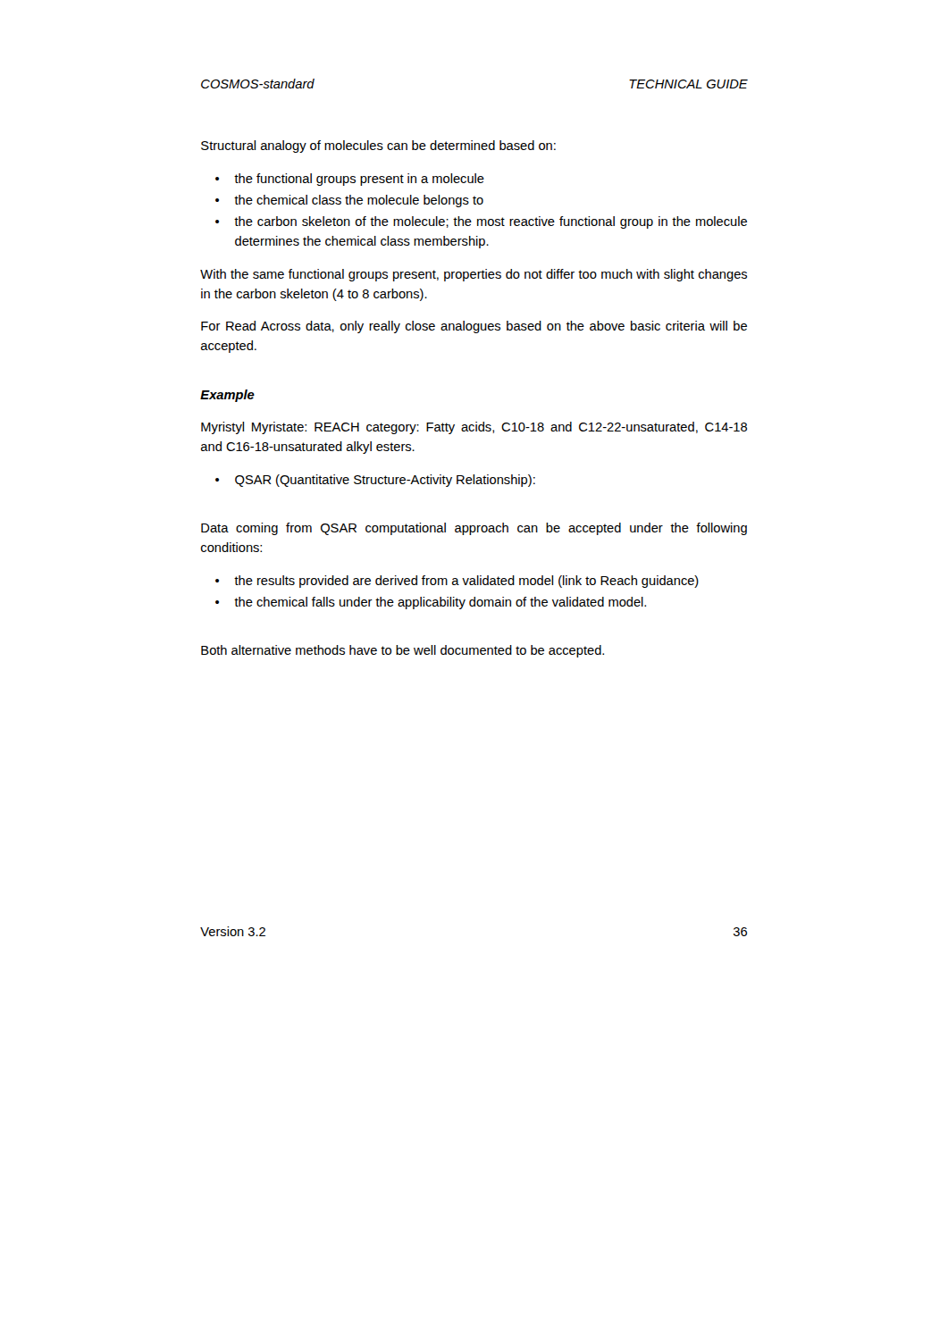COSMOS-standard TECHNICAL GUIDE
Structural analogy of molecules can be determined based on:
the functional groups present in a molecule
the chemical class the molecule belongs to
the carbon skeleton of the molecule; the most reactive functional group in the molecule determines the chemical class membership.
With the same functional groups present, properties do not differ too much with slight changes in the carbon skeleton (4 to 8 carbons).
For Read Across data, only really close analogues based on the above basic criteria will be accepted.
Example
Myristyl Myristate: REACH category: Fatty acids, C10-18 and C12-22-unsaturated, C14-18 and C16-18-unsaturated alkyl esters.
QSAR (Quantitative Structure-Activity Relationship):
Data coming from QSAR computational approach can be accepted under the following conditions:
the results provided are derived from a validated model (link to Reach guidance)
the chemical falls under the applicability domain of the validated model.
Both alternative methods have to be well documented to be accepted.
Version 3.2 36